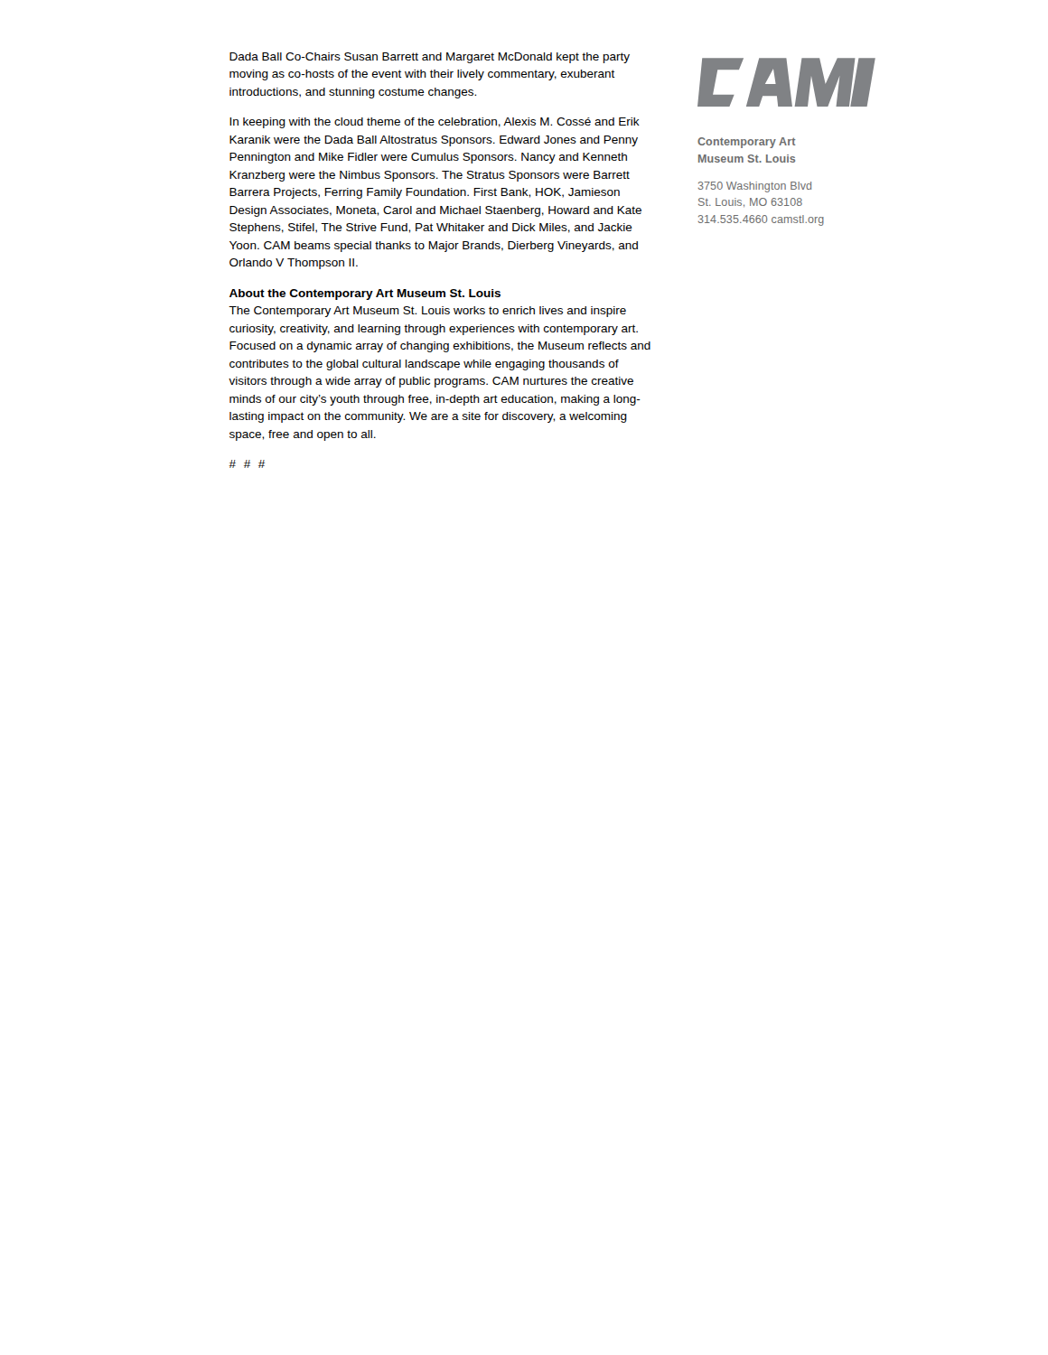Dada Ball Co-Chairs Susan Barrett and Margaret McDonald kept the party moving as co-hosts of the event with their lively commentary, exuberant introductions, and stunning costume changes.
In keeping with the cloud theme of the celebration, Alexis M. Cossé and Erik Karanik were the Dada Ball Altostratus Sponsors. Edward Jones and Penny Pennington and Mike Fidler were Cumulus Sponsors. Nancy and Kenneth Kranzberg were the Nimbus Sponsors. The Stratus Sponsors were Barrett Barrera Projects, Ferring Family Foundation. First Bank, HOK, Jamieson Design Associates, Moneta, Carol and Michael Staenberg, Howard and Kate Stephens, Stifel, The Strive Fund, Pat Whitaker and Dick Miles, and Jackie Yoon. CAM beams special thanks to Major Brands, Dierberg Vineyards, and Orlando V Thompson II.
About the Contemporary Art Museum St. Louis
The Contemporary Art Museum St. Louis works to enrich lives and inspire curiosity, creativity, and learning through experiences with contemporary art. Focused on a dynamic array of changing exhibitions, the Museum reflects and contributes to the global cultural landscape while engaging thousands of visitors through a wide array of public programs. CAM nurtures the creative minds of our city’s youth through free, in-depth art education, making a long-lasting impact on the community. We are a site for discovery, a welcoming space, free and open to all.
# # #
Contemporary Art Museum St. Louis
3750 Washington Blvd St. Louis, MO 63108 314.535.4660 camstl.org